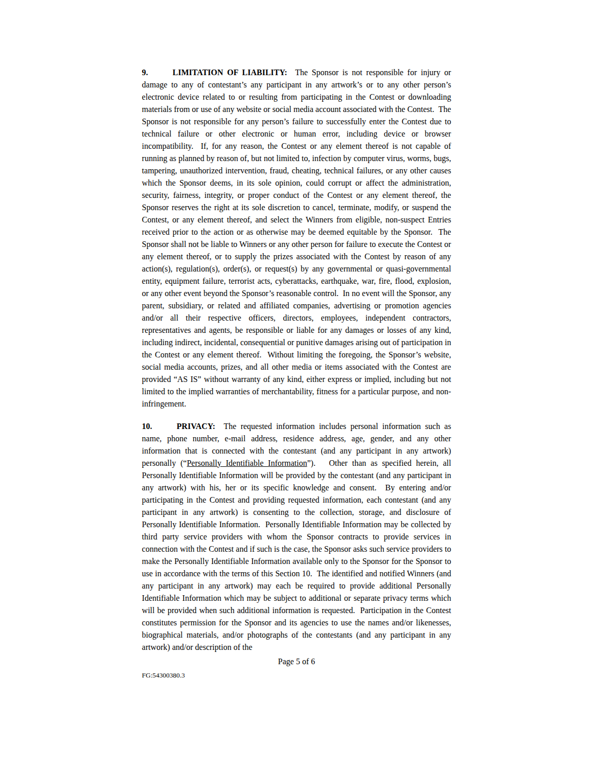9. LIMITATION OF LIABILITY: The Sponsor is not responsible for injury or damage to any of contestant’s any participant in any artwork’s or to any other person’s electronic device related to or resulting from participating in the Contest or downloading materials from or use of any website or social media account associated with the Contest. The Sponsor is not responsible for any person’s failure to successfully enter the Contest due to technical failure or other electronic or human error, including device or browser incompatibility. If, for any reason, the Contest or any element thereof is not capable of running as planned by reason of, but not limited to, infection by computer virus, worms, bugs, tampering, unauthorized intervention, fraud, cheating, technical failures, or any other causes which the Sponsor deems, in its sole opinion, could corrupt or affect the administration, security, fairness, integrity, or proper conduct of the Contest or any element thereof, the Sponsor reserves the right at its sole discretion to cancel, terminate, modify, or suspend the Contest, or any element thereof, and select the Winners from eligible, non-suspect Entries received prior to the action or as otherwise may be deemed equitable by the Sponsor. The Sponsor shall not be liable to Winners or any other person for failure to execute the Contest or any element thereof, or to supply the prizes associated with the Contest by reason of any action(s), regulation(s), order(s), or request(s) by any governmental or quasi-governmental entity, equipment failure, terrorist acts, cyberattacks, earthquake, war, fire, flood, explosion, or any other event beyond the Sponsor’s reasonable control. In no event will the Sponsor, any parent, subsidiary, or related and affiliated companies, advertising or promotion agencies and/or all their respective officers, directors, employees, independent contractors, representatives and agents, be responsible or liable for any damages or losses of any kind, including indirect, incidental, consequential or punitive damages arising out of participation in the Contest or any element thereof. Without limiting the foregoing, the Sponsor’s website, social media accounts, prizes, and all other media or items associated with the Contest are provided “AS IS” without warranty of any kind, either express or implied, including but not limited to the implied warranties of merchantability, fitness for a particular purpose, and non-infringement.
10. PRIVACY: The requested information includes personal information such as name, phone number, e-mail address, residence address, age, gender, and any other information that is connected with the contestant (and any participant in any artwork) personally (“Personally Identifiable Information”). Other than as specified herein, all Personally Identifiable Information will be provided by the contestant (and any participant in any artwork) with his, her or its specific knowledge and consent. By entering and/or participating in the Contest and providing requested information, each contestant (and any participant in any artwork) is consenting to the collection, storage, and disclosure of Personally Identifiable Information. Personally Identifiable Information may be collected by third party service providers with whom the Sponsor contracts to provide services in connection with the Contest and if such is the case, the Sponsor asks such service providers to make the Personally Identifiable Information available only to the Sponsor for the Sponsor to use in accordance with the terms of this Section 10. The identified and notified Winners (and any participant in any artwork) may each be required to provide additional Personally Identifiable Information which may be subject to additional or separate privacy terms which will be provided when such additional information is requested. Participation in the Contest constitutes permission for the Sponsor and its agencies to use the names and/or likenesses, biographical materials, and/or photographs of the contestants (and any participant in any artwork) and/or description of the
Page 5 of 6
FG:54300380.3